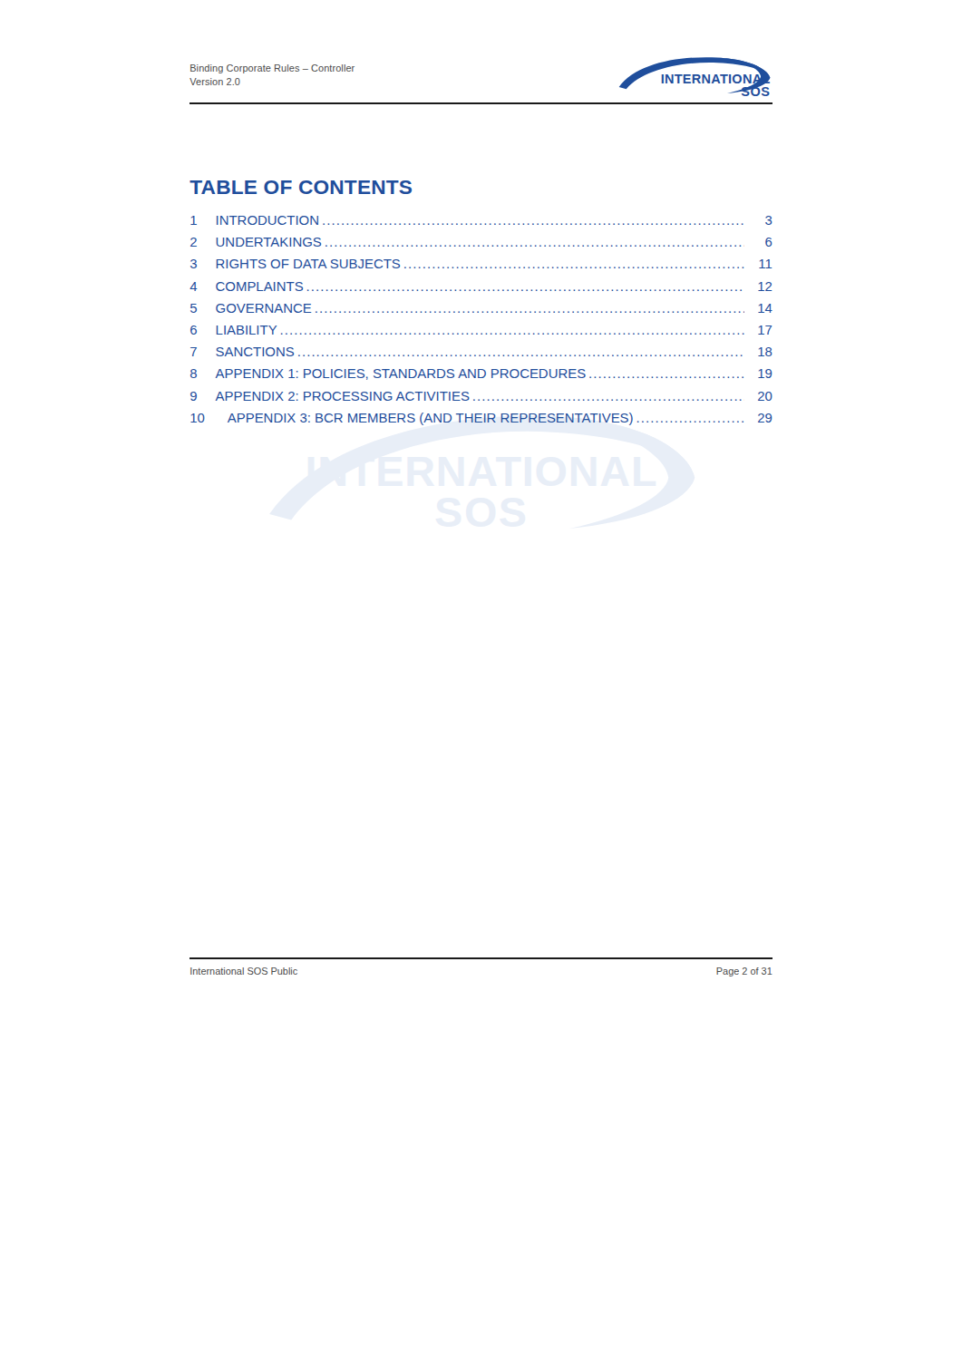Binding Corporate Rules – Controller
Version 2.0
International SOS INTERNATIONAL SOS
TABLE OF CONTENTS
1 INTRODUCTION .................................................................................................................................. 3
2 UNDERTAKINGS .................................................................................................................................. 6
3 RIGHTS OF DATA SUBJECTS .................................................................................................................................. 11
4 COMPLAINTS .................................................................................................................................. 12
5 GOVERNANCE .................................................................................................................................. 14
6 LIABILITY .................................................................................................................................. 17
7 SANCTIONS .................................................................................................................................. 18
8 APPENDIX 1: POLICIES, STANDARDS AND PROCEDURES .................................................................................................................................. 19
9 APPENDIX 2: PROCESSING ACTIVITIES .................................................................................................................................. 20
10 APPENDIX 3: BCR MEMBERS (AND THEIR REPRESENTATIVES) .................................................................................................................................. 29
INTERNATIONAL SOS
International SOS Public Page 2 of 31